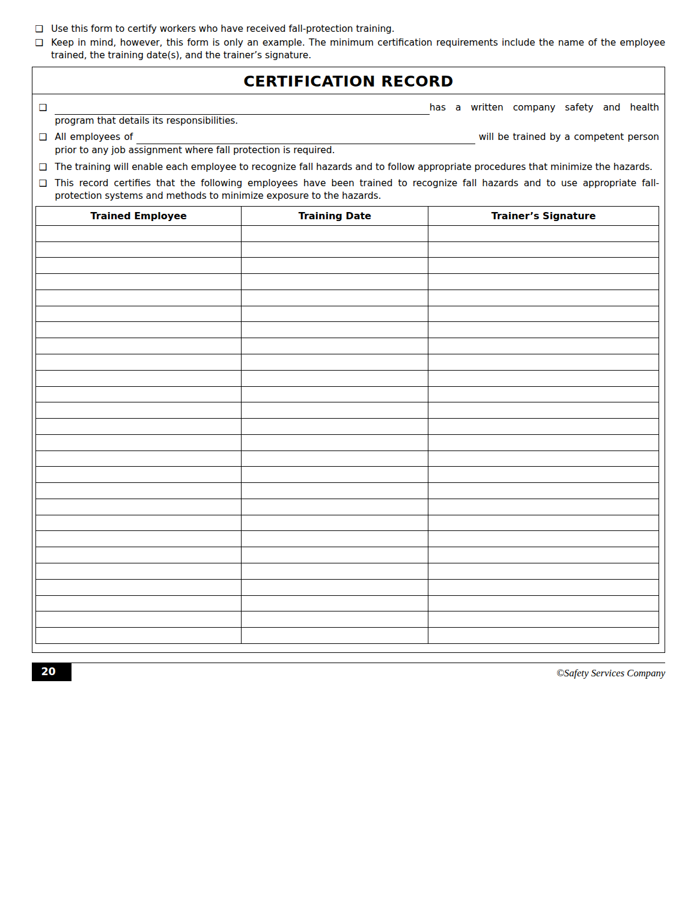Use this form to certify workers who have received fall-protection training.
Keep in mind, however, this form is only an example. The minimum certification requirements include the name of the employee trained, the training date(s), and the trainer’s signature.
CERTIFICATION RECORD
has a written company safety and health program that details its responsibilities.
All employees of will be trained by a competent person prior to any job assignment where fall protection is required.
The training will enable each employee to recognize fall hazards and to follow appropriate procedures that minimize the hazards.
This record certifies that the following employees have been trained to recognize fall hazards and to use appropriate fall-protection systems and methods to minimize exposure to the hazards.
| Trained Employee | Training Date | Trainer’s Signature |
| --- | --- | --- |
20 ©Safety Services Company